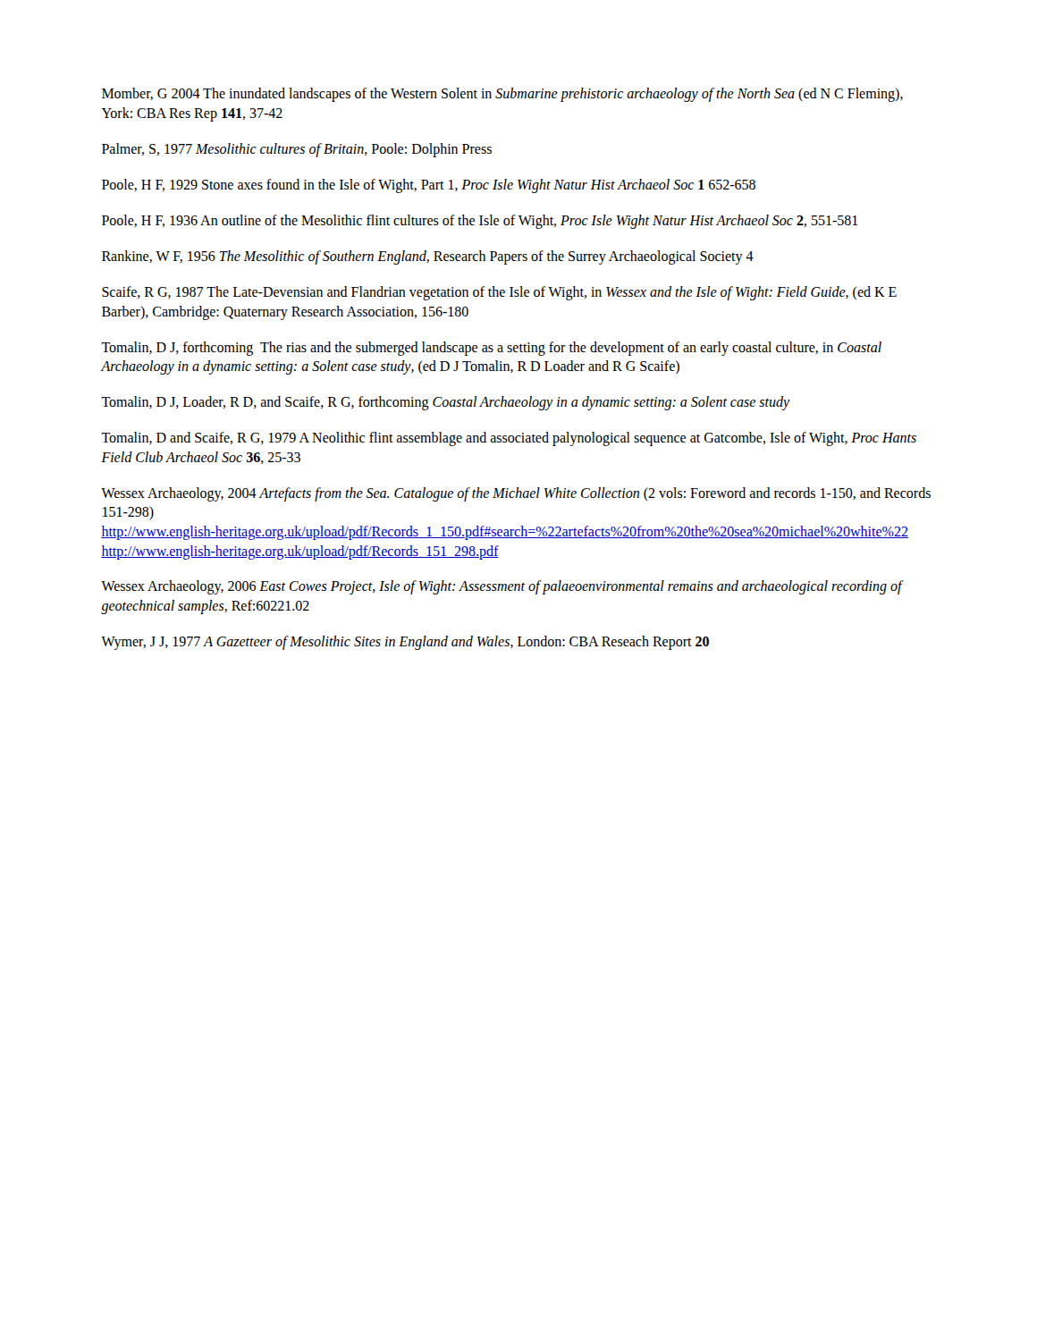Momber, G 2004 The inundated landscapes of the Western Solent in Submarine prehistoric archaeology of the North Sea (ed N C Fleming), York: CBA Res Rep 141, 37-42
Palmer, S, 1977 Mesolithic cultures of Britain, Poole: Dolphin Press
Poole, H F, 1929 Stone axes found in the Isle of Wight, Part 1, Proc Isle Wight Natur Hist Archaeol Soc 1 652-658
Poole, H F, 1936 An outline of the Mesolithic flint cultures of the Isle of Wight, Proc Isle Wight Natur Hist Archaeol Soc 2, 551-581
Rankine, W F, 1956 The Mesolithic of Southern England, Research Papers of the Surrey Archaeological Society 4
Scaife, R G, 1987 The Late-Devensian and Flandrian vegetation of the Isle of Wight, in Wessex and the Isle of Wight: Field Guide, (ed K E Barber), Cambridge: Quaternary Research Association, 156-180
Tomalin, D J, forthcoming The rias and the submerged landscape as a setting for the development of an early coastal culture, in Coastal Archaeology in a dynamic setting: a Solent case study, (ed D J Tomalin, R D Loader and R G Scaife)
Tomalin, D J, Loader, R D, and Scaife, R G, forthcoming Coastal Archaeology in a dynamic setting: a Solent case study
Tomalin, D and Scaife, R G, 1979 A Neolithic flint assemblage and associated palynological sequence at Gatcombe, Isle of Wight, Proc Hants Field Club Archaeol Soc 36, 25-33
Wessex Archaeology, 2004 Artefacts from the Sea. Catalogue of the Michael White Collection (2 vols: Foreword and records 1-150, and Records 151-298)
http://www.english-heritage.org.uk/upload/pdf/Records_1_150.pdf#search=%22artefacts%20from%20the%20sea%20michael%20white%22
http://www.english-heritage.org.uk/upload/pdf/Records_151_298.pdf
Wessex Archaeology, 2006 East Cowes Project, Isle of Wight: Assessment of palaeoenvironmental remains and archaeological recording of geotechnical samples, Ref:60221.02
Wymer, J J, 1977 A Gazetteer of Mesolithic Sites in England and Wales, London: CBA Reseach Report 20